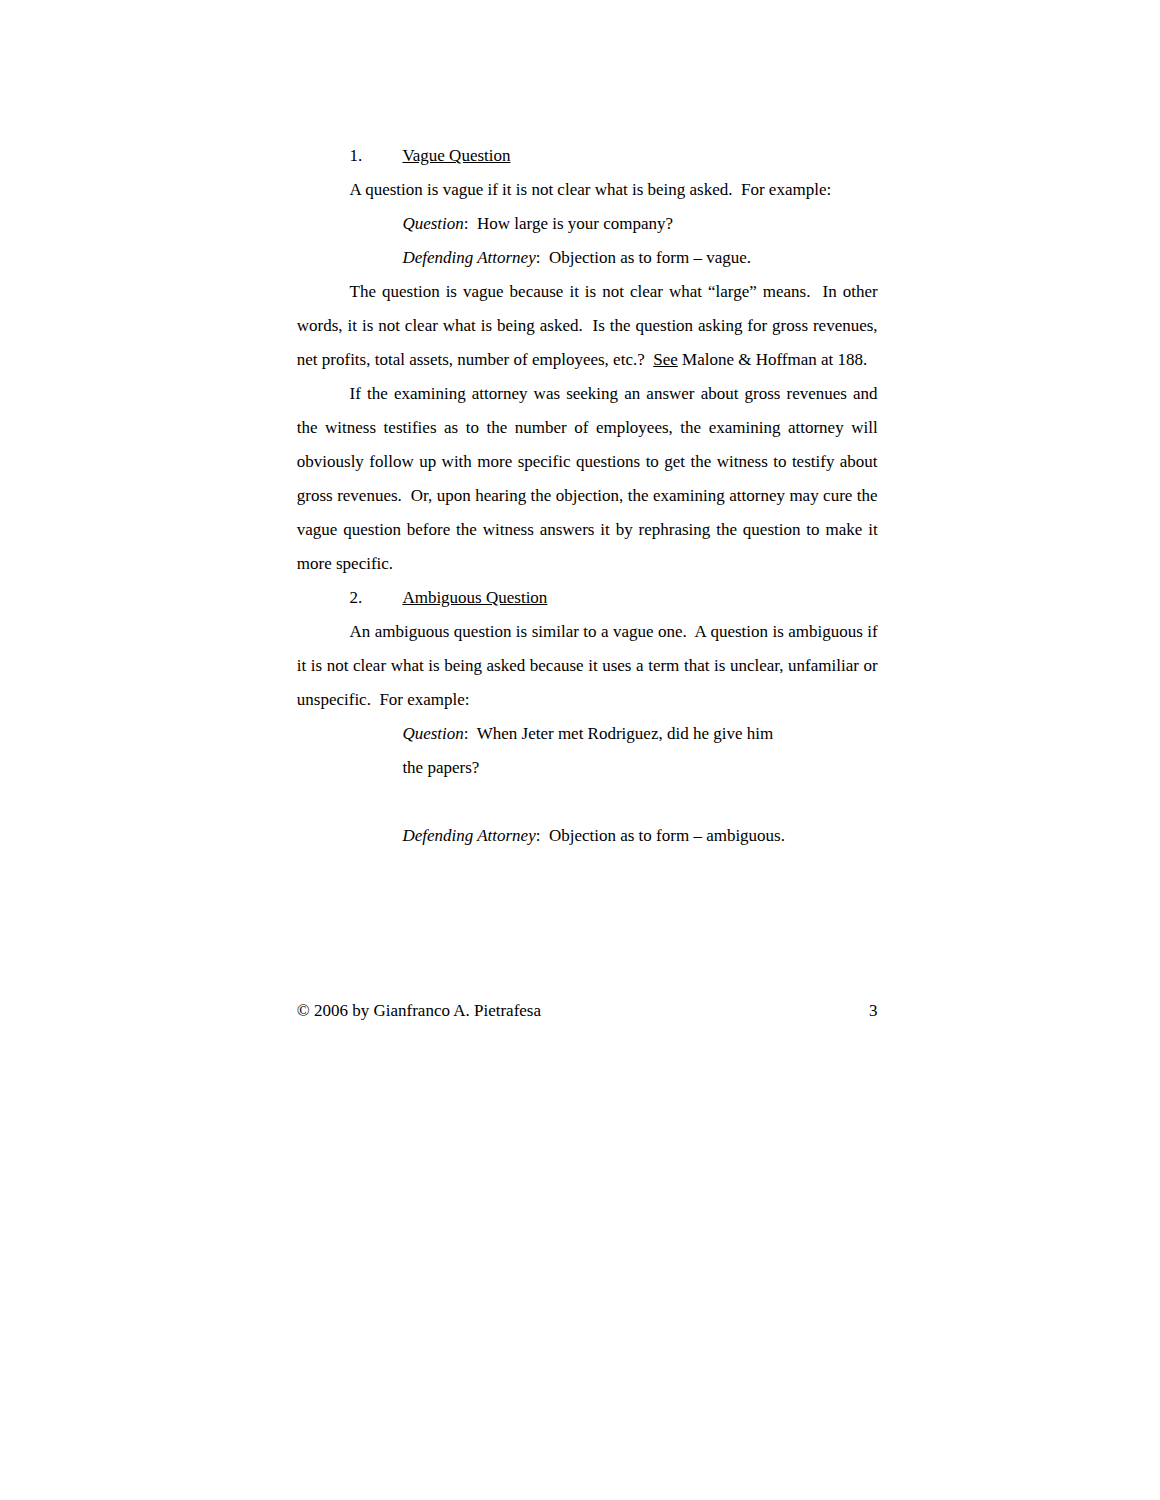1. Vague Question
A question is vague if it is not clear what is being asked. For example:
Question: How large is your company?
Defending Attorney: Objection as to form – vague.
The question is vague because it is not clear what “large” means. In other words, it is not clear what is being asked. Is the question asking for gross revenues, net profits, total assets, number of employees, etc.? See Malone & Hoffman at 188.
If the examining attorney was seeking an answer about gross revenues and the witness testifies as to the number of employees, the examining attorney will obviously follow up with more specific questions to get the witness to testify about gross revenues. Or, upon hearing the objection, the examining attorney may cure the vague question before the witness answers it by rephrasing the question to make it more specific.
2. Ambiguous Question
An ambiguous question is similar to a vague one. A question is ambiguous if it is not clear what is being asked because it uses a term that is unclear, unfamiliar or unspecific. For example:
Question: When Jeter met Rodriguez, did he give himthe papers?
Defending Attorney: Objection as to form – ambiguous.
© 2006 by Gianfranco A. Pietrafesa 3